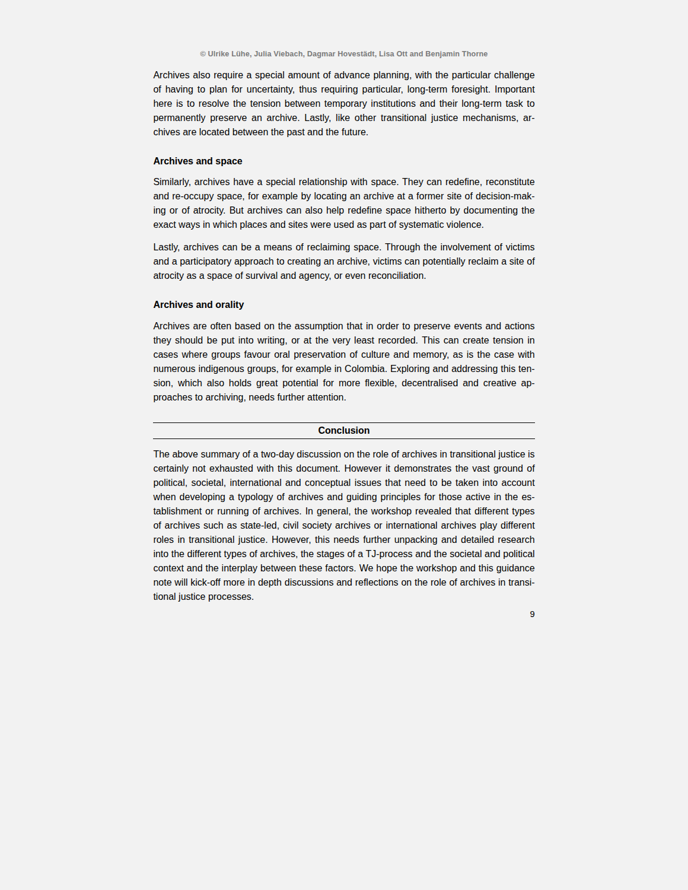© Ulrike Lühe, Julia Viebach, Dagmar Hovestädt, Lisa Ott and Benjamin Thorne
Archives also require a special amount of advance planning, with the particular challenge of having to plan for uncertainty, thus requiring particular, long-term foresight. Important here is to resolve the tension between temporary institutions and their long-term task to permanently preserve an archive. Lastly, like other transitional justice mechanisms, archives are located between the past and the future.
Archives and space
Similarly, archives have a special relationship with space. They can redefine, reconstitute and re-occupy space, for example by locating an archive at a former site of decision-making or of atrocity. But archives can also help redefine space hitherto by documenting the exact ways in which places and sites were used as part of systematic violence.
Lastly, archives can be a means of reclaiming space. Through the involvement of victims and a participatory approach to creating an archive, victims can potentially reclaim a site of atrocity as a space of survival and agency, or even reconciliation.
Archives and orality
Archives are often based on the assumption that in order to preserve events and actions they should be put into writing, or at the very least recorded. This can create tension in cases where groups favour oral preservation of culture and memory, as is the case with numerous indigenous groups, for example in Colombia. Exploring and addressing this tension, which also holds great potential for more flexible, decentralised and creative approaches to archiving, needs further attention.
Conclusion
The above summary of a two-day discussion on the role of archives in transitional justice is certainly not exhausted with this document. However it demonstrates the vast ground of political, societal, international and conceptual issues that need to be taken into account when developing a typology of archives and guiding principles for those active in the establishment or running of archives. In general, the workshop revealed that different types of archives such as state-led, civil society archives or international archives play different roles in transitional justice. However, this needs further unpacking and detailed research into the different types of archives, the stages of a TJ-process and the societal and political context and the interplay between these factors. We hope the workshop and this guidance note will kick-off more in depth discussions and reflections on the role of archives in transitional justice processes.
9